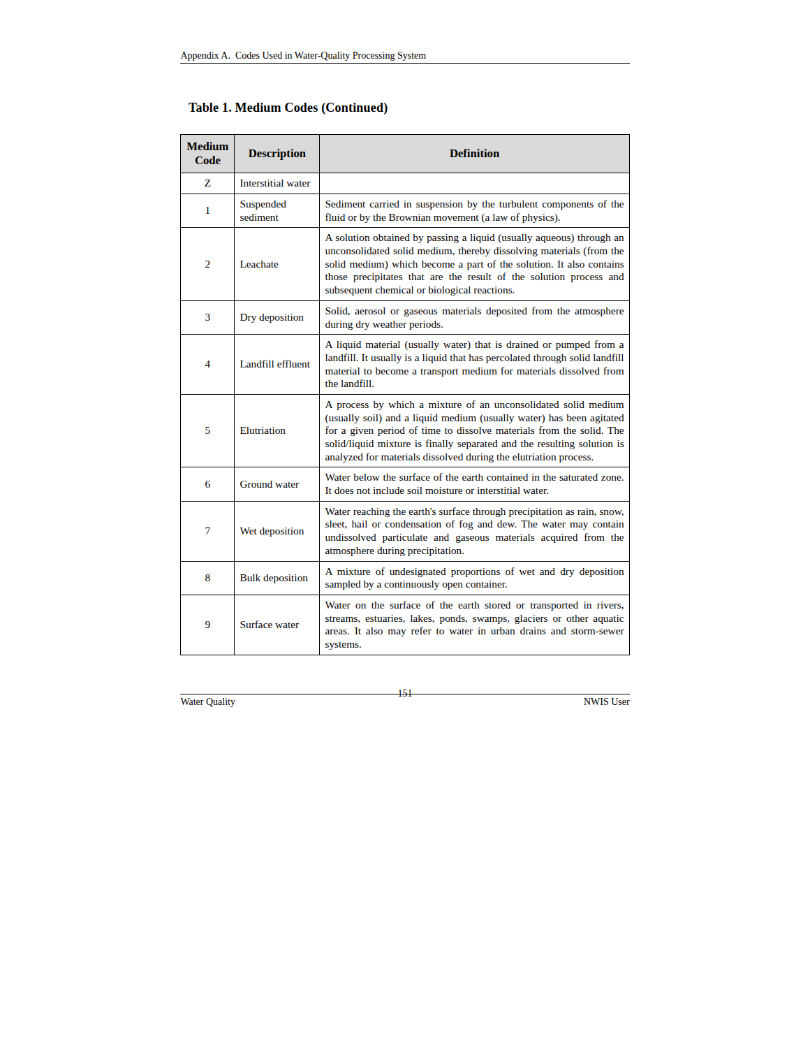Appendix A. Codes Used in Water-Quality Processing System
Table 1. Medium Codes (Continued)
| Medium Code | Description | Definition |
| --- | --- | --- |
| Z | Interstitial water | |
| 1 | Suspended sediment | Sediment carried in suspension by the turbulent components of the fluid or by the Brownian movement (a law of physics). |
| 2 | Leachate | A solution obtained by passing a liquid (usually aqueous) through an unconsolidated solid medium, thereby dissolving materials (from the solid medium) which become a part of the solution. It also contains those precipitates that are the result of the solution process and subsequent chemical or biological reactions. |
| 3 | Dry deposition | Solid, aerosol or gaseous materials deposited from the atmosphere during dry weather periods. |
| 4 | Landfill effluent | A liquid material (usually water) that is drained or pumped from a landfill. It usually is a liquid that has percolated through solid landfill material to become a transport medium for materials dissolved from the landfill. |
| 5 | Elutriation | A process by which a mixture of an unconsolidated solid medium (usually soil) and a liquid medium (usually water) has been agitated for a given period of time to dissolve materials from the solid. The solid/liquid mixture is finally separated and the resulting solution is analyzed for materials dissolved during the elutriation process. |
| 6 | Ground water | Water below the surface of the earth contained in the saturated zone. It does not include soil moisture or interstitial water. |
| 7 | Wet deposition | Water reaching the earth's surface through precipitation as rain, snow, sleet, hail or condensation of fog and dew. The water may contain undissolved particulate and gaseous materials acquired from the atmosphere during precipitation. |
| 8 | Bulk deposition | A mixture of undesignated proportions of wet and dry deposition sampled by a continuously open container. |
| 9 | Surface water | Water on the surface of the earth stored or transported in rivers, streams, estuaries, lakes, ponds, swamps, glaciers or other aquatic areas. It also may refer to water in urban drains and storm-sewer systems. |
Water Quality 151 NWIS User